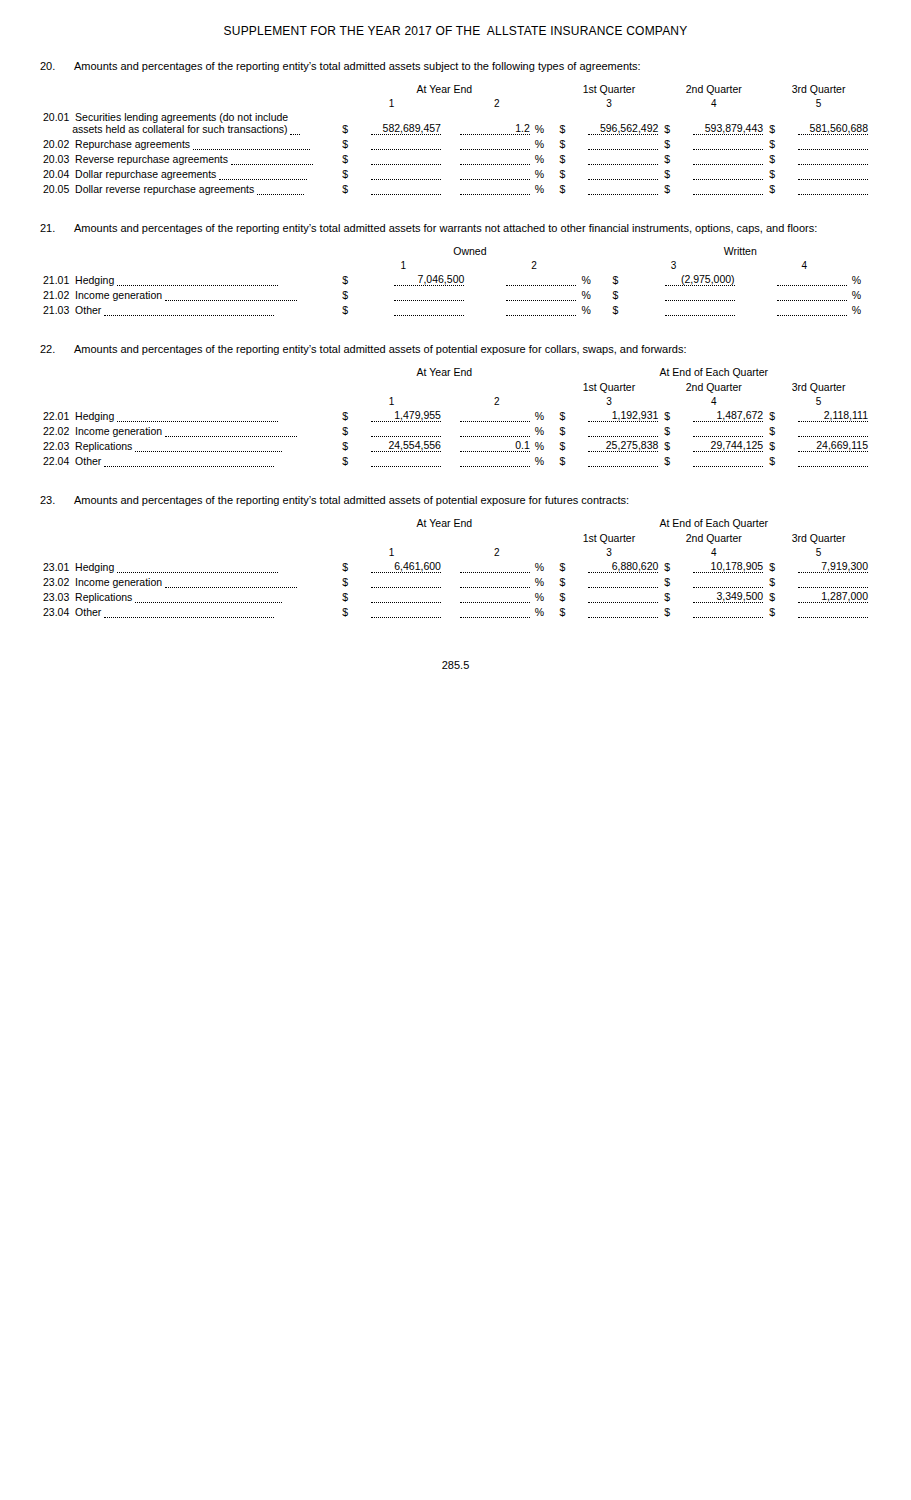SUPPLEMENT FOR THE YEAR 2017 OF THE ALLSTATE INSURANCE COMPANY
20.
Amounts and percentages of the reporting entity’s total admitted assets subject to the following types of agreements:
| | At Year End | | 1st Quarter | 2nd Quarter | 3rd Quarter |
| | 1 | 2 | | 3 | 4 | 5 |
| 20.01 Securities lending agreements (do not include assets held as collateral for such transactions) | $ | 582,689,457 | 1.2 | % | | $ | 596,562,492 | $ | 593,879,443 | $ | 581,560,688 |
| 20.02 Repurchase agreements | $ | | | % | | $ | | $ | | $ | |
| 20.03 Reverse repurchase agreements | $ | | | % | | $ | | $ | | $ | |
| 20.04 Dollar repurchase agreements | $ | | | % | | $ | | $ | | $ | |
| 20.05 Dollar reverse repurchase agreements | $ | | | % | | $ | | $ | | $ | |
21.
Amounts and percentages of the reporting entity’s total admitted assets for warrants not attached to other financial instruments, options, caps, and floors:
| | Owned | | Written |
| | 1 | 2 | | 3 | 4 |
| 21.01 Hedging | $ | 7,046,500 | | % | | $ | (2,975,000) | | % |
| 21.02 Income generation | $ | | | % | | $ | | | % |
| 21.03 Other | $ | | | % | | $ | | | % |
22.
Amounts and percentages of the reporting entity’s total admitted assets of potential exposure for collars, swaps, and forwards:
| | At Year End | | At End of Each Quarter |
| | | | 1st Quarter | 2nd Quarter | 3rd Quarter |
| | 1 | 2 | | 3 | 4 | 5 |
| 22.01 Hedging | $ | 1,479,955 | | % | | $ | 1,192,931 | $ | 1,487,672 | $ | 2,118,111 |
| 22.02 Income generation | $ | | | % | | $ | | $ | | $ | |
| 22.03 Replications | $ | 24,554,556 | 0.1 | % | | $ | 25,275,838 | $ | 29,744,125 | $ | 24,669,115 |
| 22.04 Other | $ | | | % | | $ | | $ | | $ | |
23.
Amounts and percentages of the reporting entity’s total admitted assets of potential exposure for futures contracts:
| | At Year End | | At End of Each Quarter |
| | | | 1st Quarter | 2nd Quarter | 3rd Quarter |
| | 1 | 2 | | 3 | 4 | 5 |
| 23.01 Hedging | $ | 6,461,600 | | % | | $ | 6,880,620 | $ | 10,178,905 | $ | 7,919,300 |
| 23.02 Income generation | $ | | | % | | $ | | $ | | $ | |
| 23.03 Replications | $ | | | % | | $ | | $ | 3,349,500 | $ | 1,287,000 |
| 23.04 Other | $ | | | % | | $ | | $ | | $ | |
285.5